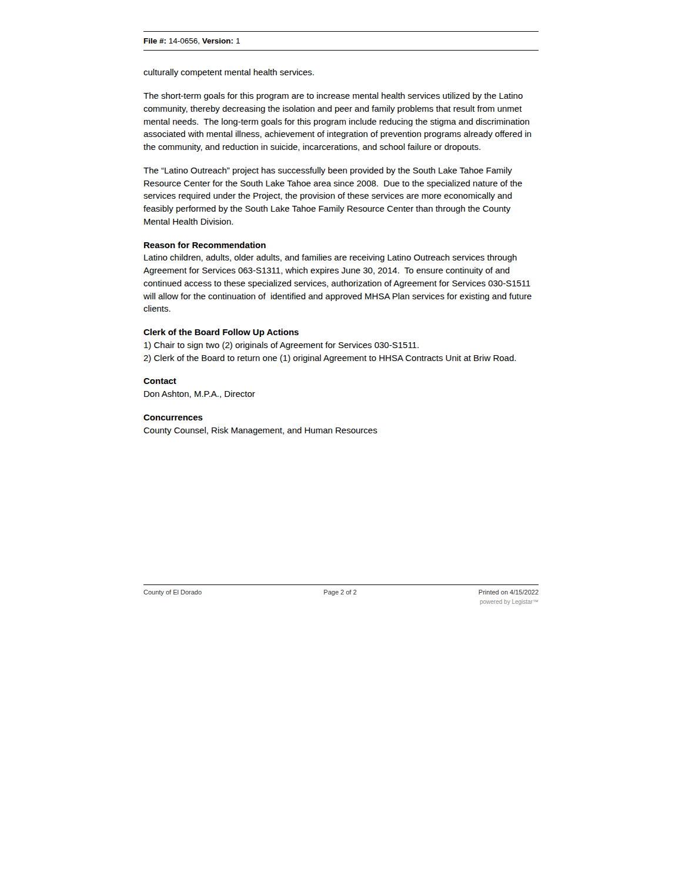File #: 14-0656, Version: 1
culturally competent mental health services.
The short-term goals for this program are to increase mental health services utilized by the Latino community, thereby decreasing the isolation and peer and family problems that result from unmet mental needs. The long-term goals for this program include reducing the stigma and discrimination associated with mental illness, achievement of integration of prevention programs already offered in the community, and reduction in suicide, incarcerations, and school failure or dropouts.
The “Latino Outreach” project has successfully been provided by the South Lake Tahoe Family Resource Center for the South Lake Tahoe area since 2008. Due to the specialized nature of the services required under the Project, the provision of these services are more economically and feasibly performed by the South Lake Tahoe Family Resource Center than through the County Mental Health Division.
Reason for Recommendation
Latino children, adults, older adults, and families are receiving Latino Outreach services through Agreement for Services 063-S1311, which expires June 30, 2014. To ensure continuity of and continued access to these specialized services, authorization of Agreement for Services 030-S1511 will allow for the continuation of identified and approved MHSA Plan services for existing and future clients.
Clerk of the Board Follow Up Actions
1) Chair to sign two (2) originals of Agreement for Services 030-S1511.
2) Clerk of the Board to return one (1) original Agreement to HHSA Contracts Unit at Briw Road.
Contact
Don Ashton, M.P.A., Director
Concurrences
County Counsel, Risk Management, and Human Resources
County of El Dorado
Page 2 of 2
Printed on 4/15/2022
powered by Legistar™